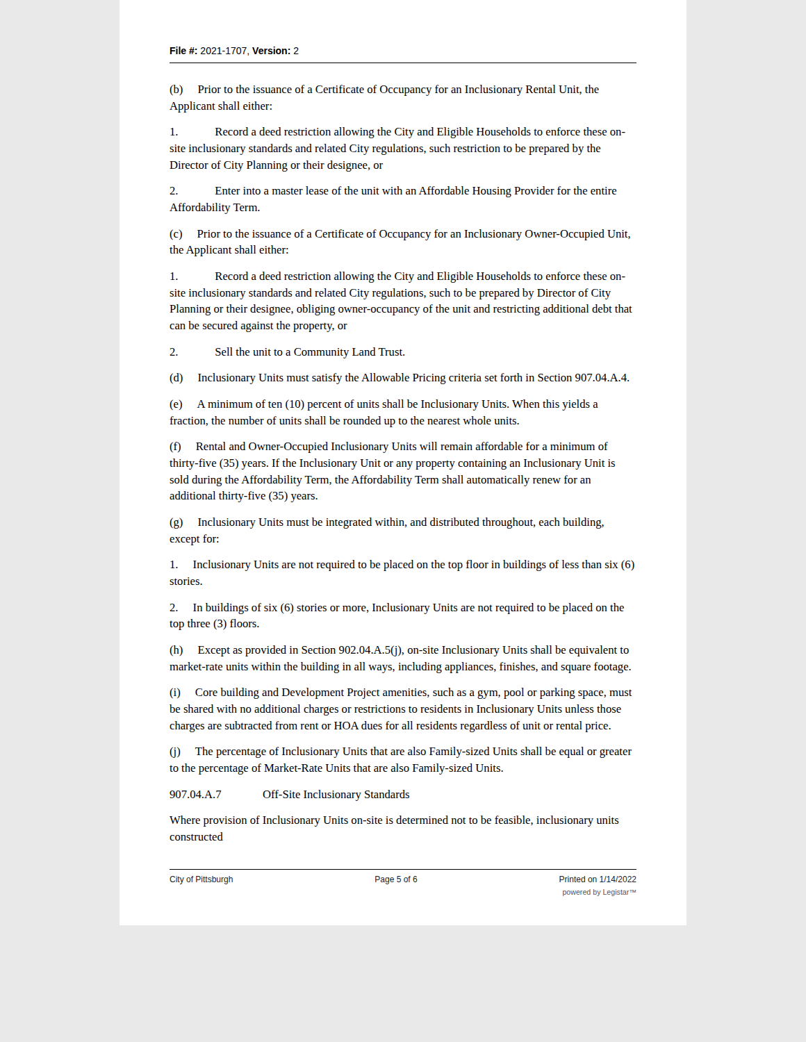File #: 2021-1707, Version: 2
(b) Prior to the issuance of a Certificate of Occupancy for an Inclusionary Rental Unit, the Applicant shall either:
1. Record a deed restriction allowing the City and Eligible Households to enforce these on-site inclusionary standards and related City regulations, such restriction to be prepared by the Director of City Planning or their designee, or
2. Enter into a master lease of the unit with an Affordable Housing Provider for the entire Affordability Term.
(c) Prior to the issuance of a Certificate of Occupancy for an Inclusionary Owner-Occupied Unit, the Applicant shall either:
1. Record a deed restriction allowing the City and Eligible Households to enforce these on-site inclusionary standards and related City regulations, such to be prepared by Director of City Planning or their designee, obliging owner-occupancy of the unit and restricting additional debt that can be secured against the property, or
2. Sell the unit to a Community Land Trust.
(d) Inclusionary Units must satisfy the Allowable Pricing criteria set forth in Section 907.04.A.4.
(e) A minimum of ten (10) percent of units shall be Inclusionary Units. When this yields a fraction, the number of units shall be rounded up to the nearest whole units.
(f) Rental and Owner-Occupied Inclusionary Units will remain affordable for a minimum of thirty-five (35) years. If the Inclusionary Unit or any property containing an Inclusionary Unit is sold during the Affordability Term, the Affordability Term shall automatically renew for an additional thirty-five (35) years.
(g) Inclusionary Units must be integrated within, and distributed throughout, each building, except for:
1. Inclusionary Units are not required to be placed on the top floor in buildings of less than six (6) stories.
2. In buildings of six (6) stories or more, Inclusionary Units are not required to be placed on the top three (3) floors.
(h) Except as provided in Section 902.04.A.5(j), on-site Inclusionary Units shall be equivalent to market-rate units within the building in all ways, including appliances, finishes, and square footage.
(i) Core building and Development Project amenities, such as a gym, pool or parking space, must be shared with no additional charges or restrictions to residents in Inclusionary Units unless those charges are subtracted from rent or HOA dues for all residents regardless of unit or rental price.
(j) The percentage of Inclusionary Units that are also Family-sized Units shall be equal or greater to the percentage of Market-Rate Units that are also Family-sized Units.
907.04.A.7 Off-Site Inclusionary Standards
Where provision of Inclusionary Units on-site is determined not to be feasible, inclusionary units constructed
City of Pittsburgh
Page 5 of 6
Printed on 1/14/2022 powered by Legistar™